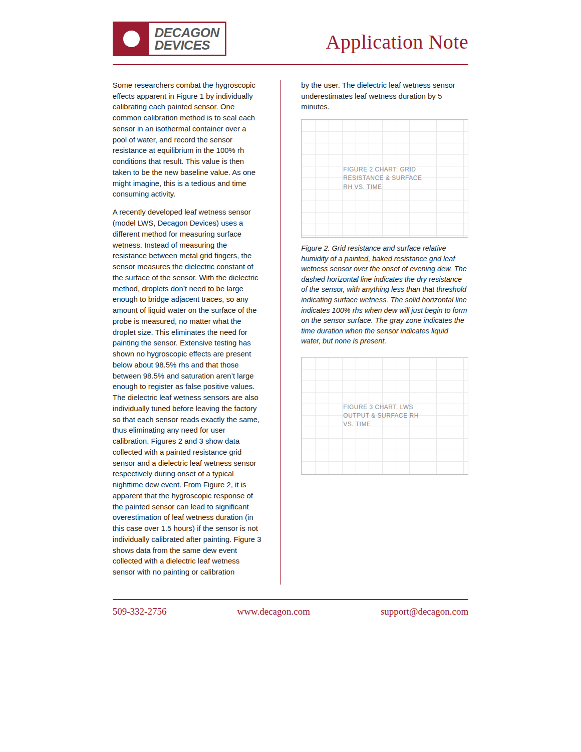DECAGON DEVICES
Application Note
Some researchers combat the hygroscopic effects apparent in Figure 1 by individually calibrating each painted sensor. One common calibration method is to seal each sensor in an isothermal container over a pool of water, and record the sensor resistance at equilibrium in the 100% rh conditions that result. This value is then taken to be the new baseline value. As one might imagine, this is a tedious and time consuming activity.
A recently developed leaf wetness sensor (model LWS, Decagon Devices) uses a different method for measuring surface wetness. Instead of measuring the resistance between metal grid fingers, the sensor measures the dielectric constant of the surface of the sensor. With the dielectric method, droplets don’t need to be large enough to bridge adjacent traces, so any amount of liquid water on the surface of the probe is measured, no matter what the droplet size. This eliminates the need for painting the sensor. Extensive testing has shown no hygroscopic effects are present below about 98.5% rhs and that those between 98.5% and saturation aren’t large enough to register as false positive values. The dielectric leaf wetness sensors are also individually tuned before leaving the factory so that each sensor reads exactly the same, thus eliminating any need for user calibration. Figures 2 and 3 show data collected with a painted resistance grid sensor and a dielectric leaf wetness sensor respectively during onset of a typical nighttime dew event. From Figure 2, it is apparent that the hygroscopic response of the painted sensor can lead to significant overestimation of leaf wetness duration (in this case over 1.5 hours) if the sensor is not individually calibrated after painting. Figure 3 shows data from the same dew event collected with a dielectric leaf wetness sensor with no painting or calibration
by the user. The dielectric leaf wetness sensor underestimates leaf wetness duration by 5 minutes.
Figure 2. Grid resistance and surface relative humidity of a painted, baked resistance grid leaf wetness sensor over the onset of evening dew. The dashed horizontal line indicates the dry resistance of the sensor, with anything less than that threshold indicating surface wetness. The solid horizontal line indicates 100% rhs when dew will just begin to form on the sensor surface. The gray zone indicates the time duration when the sensor indicates liquid water, but none is present.
509-332-2756
www.decagon.com
support@decagon.com